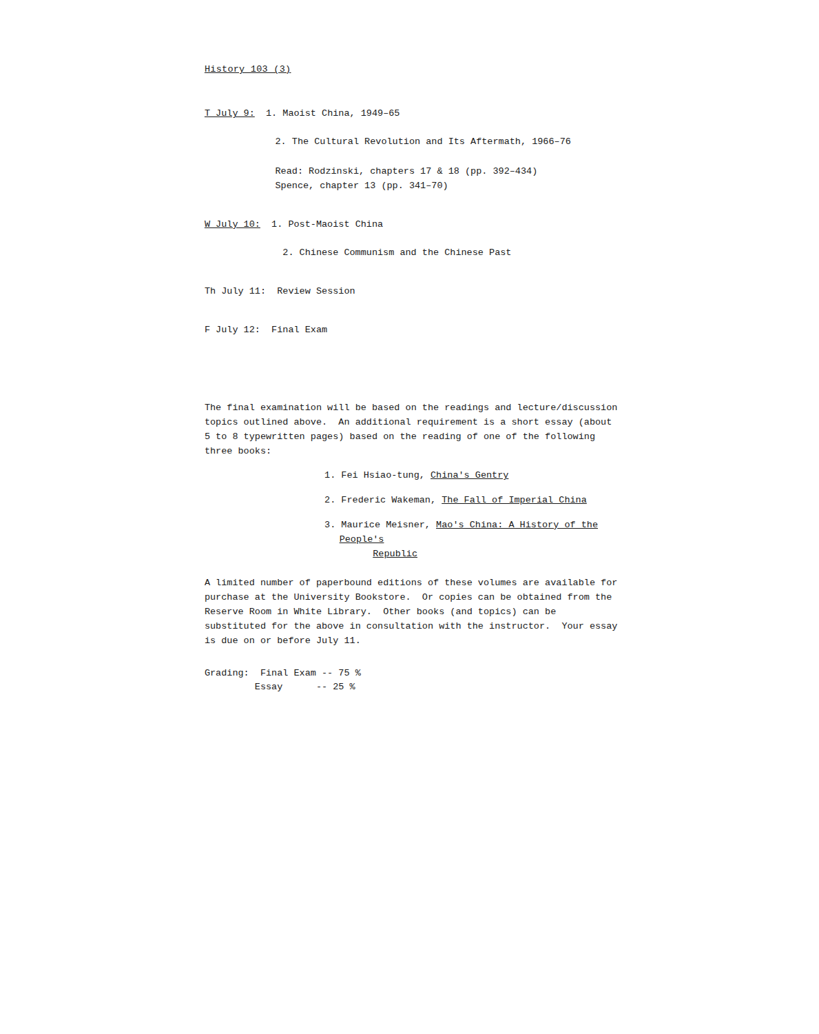History 103 (3)
T July 9: 1. Maoist China, 1949–65
2. The Cultural Revolution and Its Aftermath, 1966–76
Read: Rodzinski, chapters 17 & 18 (pp. 392–434) Spence, chapter 13 (pp. 341–70)
W July 10: 1. Post-Maoist China
2. Chinese Communism and the Chinese Past
Th July 11: Review Session
F July 12: Final Exam
The final examination will be based on the readings and lecture/discussion topics outlined above. An additional requirement is a short essay (about 5 to 8 typewritten pages) based on the reading of one of the following three books:
1. Fei Hsiao-tung, China's Gentry
2. Frederic Wakeman, The Fall of Imperial China
3. Maurice Meisner, Mao's China: A History of the People's Republic
A limited number of paperbound editions of these volumes are available for purchase at the University Bookstore. Or copies can be obtained from the Reserve Room in White Library. Other books (and topics) can be substituted for the above in consultation with the instructor. Your essay is due on or before July 11.
Grading: Final Exam -- 75 % Essay -- 25 %